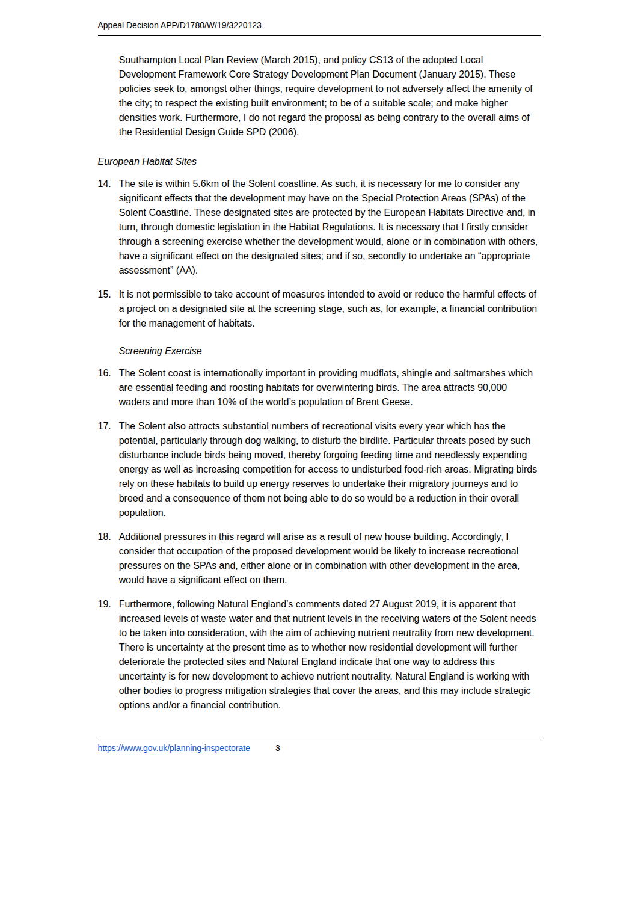Appeal Decision APP/D1780/W/19/3220123
Southampton Local Plan Review (March 2015), and policy CS13 of the adopted Local Development Framework Core Strategy Development Plan Document (January 2015). These policies seek to, amongst other things, require development to not adversely affect the amenity of the city; to respect the existing built environment; to be of a suitable scale; and make higher densities work. Furthermore, I do not regard the proposal as being contrary to the overall aims of the Residential Design Guide SPD (2006).
European Habitat Sites
The site is within 5.6km of the Solent coastline. As such, it is necessary for me to consider any significant effects that the development may have on the Special Protection Areas (SPAs) of the Solent Coastline. These designated sites are protected by the European Habitats Directive and, in turn, through domestic legislation in the Habitat Regulations. It is necessary that I firstly consider through a screening exercise whether the development would, alone or in combination with others, have a significant effect on the designated sites; and if so, secondly to undertake an “appropriate assessment” (AA).
It is not permissible to take account of measures intended to avoid or reduce the harmful effects of a project on a designated site at the screening stage, such as, for example, a financial contribution for the management of habitats.
Screening Exercise
The Solent coast is internationally important in providing mudflats, shingle and saltmarshes which are essential feeding and roosting habitats for overwintering birds. The area attracts 90,000 waders and more than 10% of the world’s population of Brent Geese.
The Solent also attracts substantial numbers of recreational visits every year which has the potential, particularly through dog walking, to disturb the birdlife. Particular threats posed by such disturbance include birds being moved, thereby forgoing feeding time and needlessly expending energy as well as increasing competition for access to undisturbed food-rich areas. Migrating birds rely on these habitats to build up energy reserves to undertake their migratory journeys and to breed and a consequence of them not being able to do so would be a reduction in their overall population.
Additional pressures in this regard will arise as a result of new house building. Accordingly, I consider that occupation of the proposed development would be likely to increase recreational pressures on the SPAs and, either alone or in combination with other development in the area, would have a significant effect on them.
Furthermore, following Natural England’s comments dated 27 August 2019, it is apparent that increased levels of waste water and that nutrient levels in the receiving waters of the Solent needs to be taken into consideration, with the aim of achieving nutrient neutrality from new development. There is uncertainty at the present time as to whether new residential development will further deteriorate the protected sites and Natural England indicate that one way to address this uncertainty is for new development to achieve nutrient neutrality. Natural England is working with other bodies to progress mitigation strategies that cover the areas, and this may include strategic options and/or a financial contribution.
https://www.gov.uk/planning-inspectorate 3